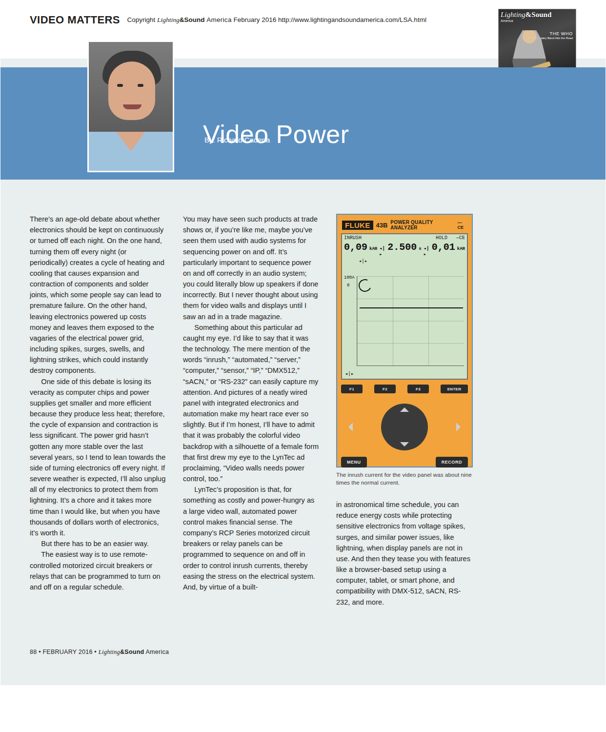VIDEO MATTERS Copyright Lighting&Sound America February 2016 http://www.lightingandsoundamerica.com/LSA.html
Lighting&Sound
America
THE WHOThe Legendary Band Hits the Road
Video Power
By: Richard Cadena
There’s an age-old debate about whether electronics should be kept on continuously or turned off each night. On the one hand, turning them off every night (or periodically) creates a cycle of heating and cooling that causes expansion and contraction of components and solder joints, which some people say can lead to premature failure. On the other hand, leaving electronics powered up costs money and leaves them exposed to the vagaries of the electrical power grid, including spikes, surges, swells, and lightning strikes, which could instantly destroy components.
One side of this debate is losing its veracity as computer chips and power supplies get smaller and more efficient because they produce less heat; therefore, the cycle of expansion and contraction is less significant. The power grid hasn’t gotten any more stable over the last several years, so I tend to lean towards the side of turning electronics off every night. If severe weather is expected, I’ll also unplug all of my electronics to protect them from lightning. It’s a chore and it takes more time than I would like, but when you have thousands of dollars worth of electronics, it’s worth it.
But there has to be an easier way.
The easiest way is to use remote-controlled motorized circuit breakers or relays that can be programmed to turn on and off on a regular schedule.
You may have seen such products at trade shows or, if you’re like me, maybe you’ve seen them used with audio systems for sequencing power on and off. It’s particularly important to sequence power on and off correctly in an audio system; you could literally blow up speakers if done incorrectly. But I never thought about using them for video walls and displays until I saw an ad in a trade magazine.
Something about this particular ad caught my eye. I’d like to say that it was the technology. The mere mention of the words “inrush,” “automated,” “server,” “computer,” “sensor,” “IP,” “DMX512,” “sACN,” or “RS-232” can easily capture my attention. And pictures of a neatly wired panel with integrated electronics and automation make my heart race ever so slightly. But if I’m honest, I’ll have to admit that it was probably the colorful video backdrop with a silhouette of a female form that first drew my eye to the LynTec ad proclaiming, “Video walls needs power control, too.”
LynTec’s proposition is that, for something as costly and power-hungry as a large video wall, automated power control makes financial sense. The company’s RCP Series motorized circuit breakers or relay panels can be programmed to sequence on and off in order to control inrush currents, thereby easing the stress on the electrical system. And, by virtue of a built-
FLUKE 43B POWER QUALITY ANALYZER —CE
INRUSH HOLD —CE
0,09 kAR ◂|▸ 2.500 s ◂|▸ 0,01 kAR
◂|▸
100A
0
◂|▸
F1
F2
F3
ENTER
MENU
RECORD
The inrush current for the video panel was about nine times the normal current.
in astronomical time schedule, you can reduce energy costs while protecting sensitive electronics from voltage spikes, surges, and similar power issues, like lightning, when display panels are not in use. And then they tease you with features like a browser-based setup using a computer, tablet, or smart phone, and compatibility with DMX-512, sACN, RS-232, and more.
88 • FEBRUARY 2016 • Lighting&Sound America